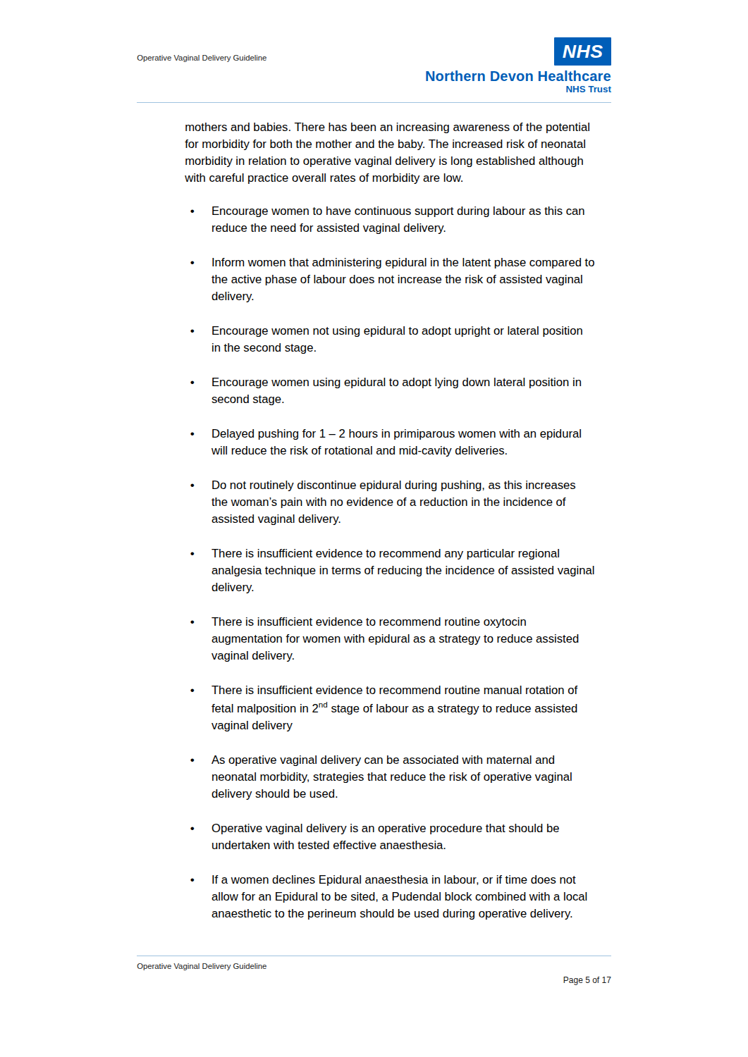Operative Vaginal Delivery Guideline
NHS
Northern Devon Healthcare
NHS Trust
mothers and babies. There has been an increasing awareness of the potential for morbidity for both the mother and the baby. The increased risk of neonatal morbidity in relation to operative vaginal delivery is long established although with careful practice overall rates of morbidity are low.
Encourage women to have continuous support during labour as this can reduce the need for assisted vaginal delivery.
Inform women that administering epidural in the latent phase compared to the active phase of labour does not increase the risk of assisted vaginal delivery.
Encourage women not using epidural to adopt upright or lateral position in the second stage.
Encourage women using epidural to adopt lying down lateral position in second stage.
Delayed pushing for 1 – 2 hours in primiparous women with an epidural will reduce the risk of rotational and mid-cavity deliveries.
Do not routinely discontinue epidural during pushing, as this increases the woman’s pain with no evidence of a reduction in the incidence of assisted vaginal delivery.
There is insufficient evidence to recommend any particular regional analgesia technique in terms of reducing the incidence of assisted vaginal delivery.
There is insufficient evidence to recommend routine oxytocin augmentation for women with epidural as a strategy to reduce assisted vaginal delivery.
There is insufficient evidence to recommend routine manual rotation of fetal malposition in 2nd stage of labour as a strategy to reduce assisted vaginal delivery
As operative vaginal delivery can be associated with maternal and neonatal morbidity, strategies that reduce the risk of operative vaginal delivery should be used.
Operative vaginal delivery is an operative procedure that should be undertaken with tested effective anaesthesia.
If a women declines Epidural anaesthesia in labour, or if time does not allow for an Epidural to be sited, a Pudendal block combined with a local anaesthetic to the perineum should be used during operative delivery.
Operative Vaginal Delivery Guideline
Page 5 of 17